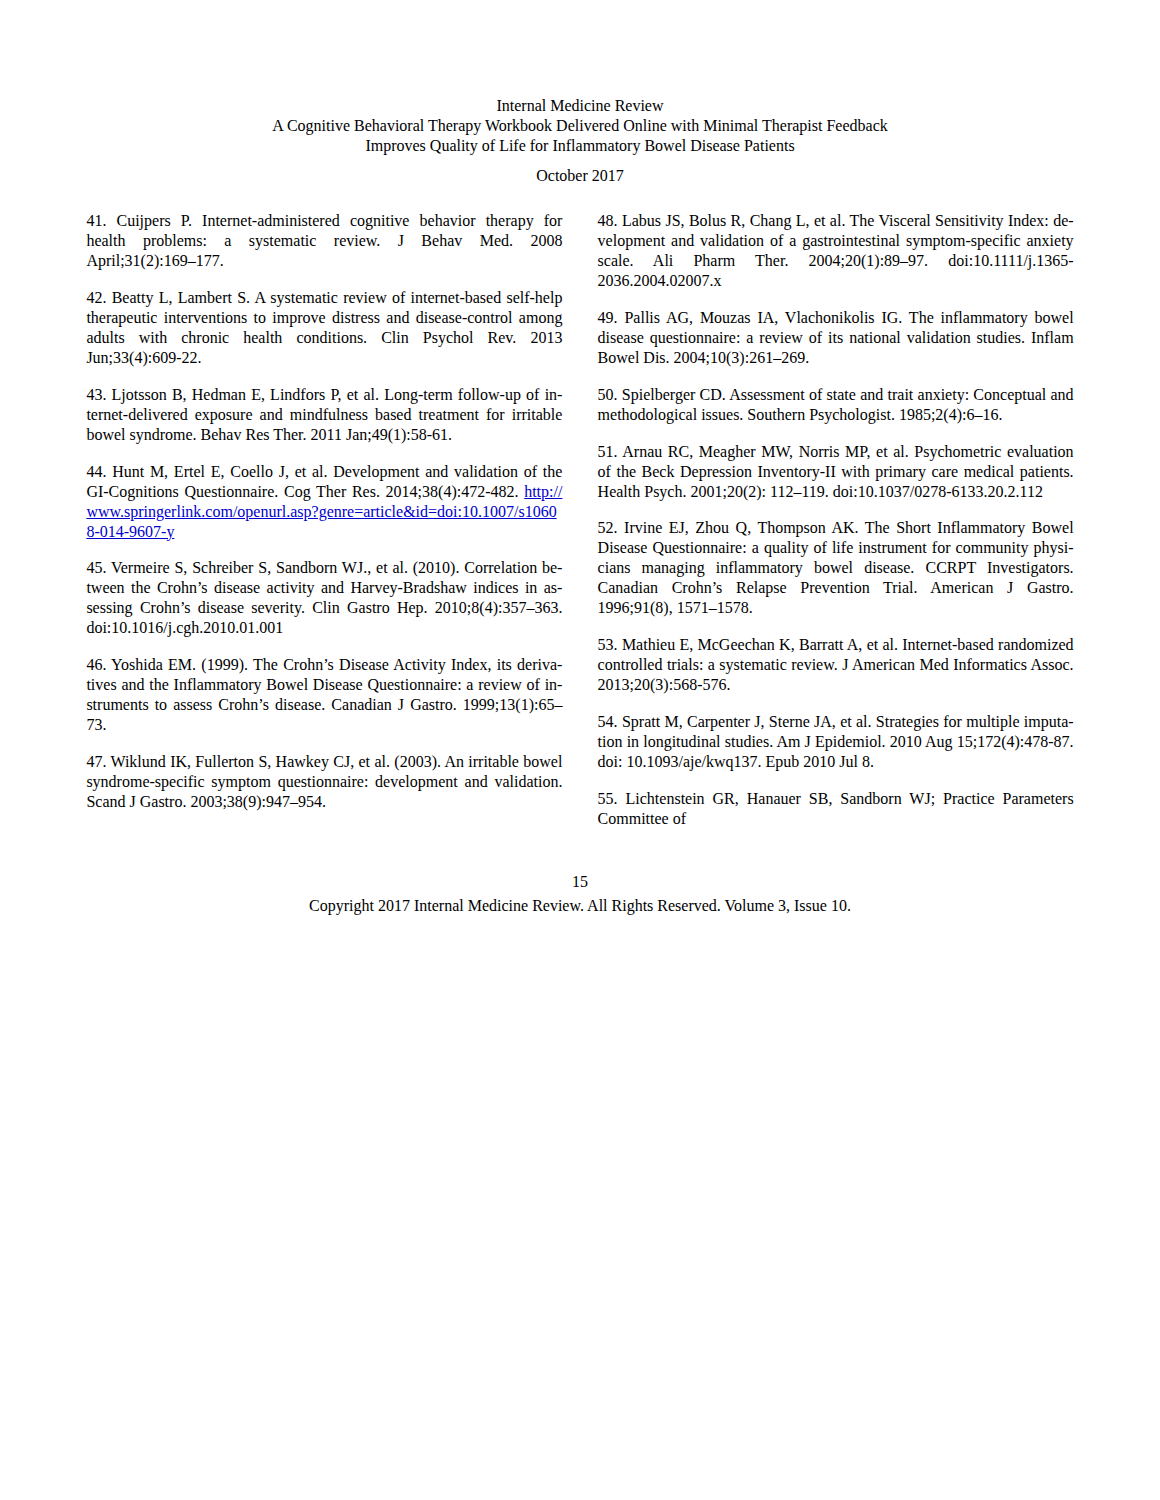Internal Medicine Review A Cognitive Behavioral Therapy Workbook Delivered Online with Minimal Therapist Feedback Improves Quality of Life for Inflammatory Bowel Disease Patients October 2017
41. Cuijpers P. Internet-administered cognitive behavior therapy for health problems: a systematic review. J Behav Med. 2008 April;31(2):169–177.
42. Beatty L, Lambert S. A systematic review of internet-based self-help therapeutic interventions to improve distress and disease-control among adults with chronic health conditions. Clin Psychol Rev. 2013 Jun;33(4):609-22.
43. Ljotsson B, Hedman E, Lindfors P, et al. Long-term follow-up of internet-delivered exposure and mindfulness based treatment for irritable bowel syndrome. Behav Res Ther. 2011 Jan;49(1):58-61.
44. Hunt M, Ertel E, Coello J, et al. Development and validation of the GI-Cognitions Questionnaire. Cog Ther Res. 2014;38(4):472-482. http://www.springerlink.com/openurl.asp?genre=article&id=doi:10.1007/s10608-014-9607-y
45. Vermeire S, Schreiber S, Sandborn WJ., et al. (2010). Correlation between the Crohn’s disease activity and Harvey-Bradshaw indices in assessing Crohn’s disease severity. Clin Gastro Hep. 2010;8(4):357–363. doi:10.1016/j.cgh.2010.01.001
46. Yoshida EM. (1999). The Crohn’s Disease Activity Index, its derivatives and the Inflammatory Bowel Disease Questionnaire: a review of instruments to assess Crohn’s disease. Canadian J Gastro. 1999;13(1):65–73.
47. Wiklund IK, Fullerton S, Hawkey CJ, et al. (2003). An irritable bowel syndrome-specific symptom questionnaire: development and validation. Scand J Gastro. 2003;38(9):947–954.
48. Labus JS, Bolus R, Chang L, et al. The Visceral Sensitivity Index: development and validation of a gastrointestinal symptom-specific anxiety scale. Ali Pharm Ther. 2004;20(1):89–97. doi:10.1111/j.1365-2036.2004.02007.x
49. Pallis AG, Mouzas IA, Vlachonikolis IG. The inflammatory bowel disease questionnaire: a review of its national validation studies. Inflam Bowel Dis. 2004;10(3):261–269.
50. Spielberger CD. Assessment of state and trait anxiety: Conceptual and methodological issues. Southern Psychologist. 1985;2(4):6–16.
51. Arnau RC, Meagher MW, Norris MP, et al. Psychometric evaluation of the Beck Depression Inventory-II with primary care medical patients. Health Psych. 2001;20(2): 112–119. doi:10.1037/0278-6133.20.2.112
52. Irvine EJ, Zhou Q, Thompson AK. The Short Inflammatory Bowel Disease Questionnaire: a quality of life instrument for community physicians managing inflammatory bowel disease. CCRPT Investigators. Canadian Crohn’s Relapse Prevention Trial. American J Gastro. 1996;91(8), 1571–1578.
53. Mathieu E, McGeechan K, Barratt A, et al. Internet-based randomized controlled trials: a systematic review. J American Med Informatics Assoc. 2013;20(3):568-576.
54. Spratt M, Carpenter J, Sterne JA, et al. Strategies for multiple imputation in longitudinal studies. Am J Epidemiol. 2010 Aug 15;172(4):478-87. doi: 10.1093/aje/kwq137. Epub 2010 Jul 8.
55. Lichtenstein GR, Hanauer SB, Sandborn WJ; Practice Parameters Committee of
15 Copyright 2017 Internal Medicine Review. All Rights Reserved. Volume 3, Issue 10.